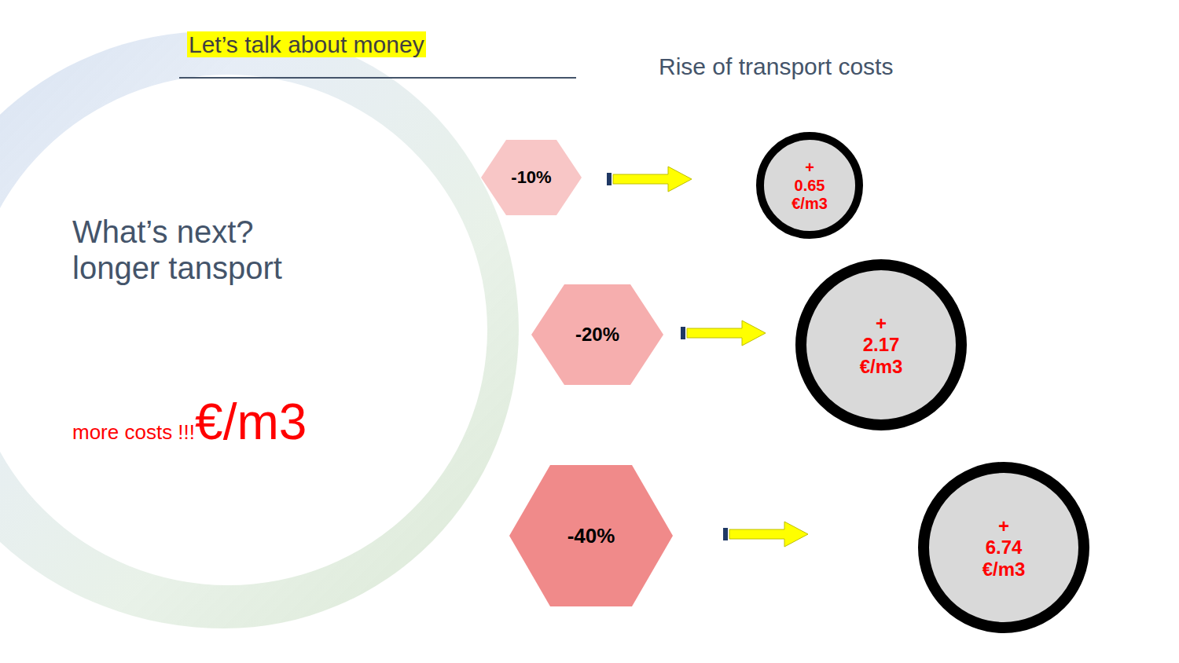Let’s talk about money
Rise of transport costs
What’s next?
longer tansport
more costs !!!€/m3
-10%
-20%
-40%
+
0.65
€/m3
+
2.17
€/m3
+
6.74
€/m3